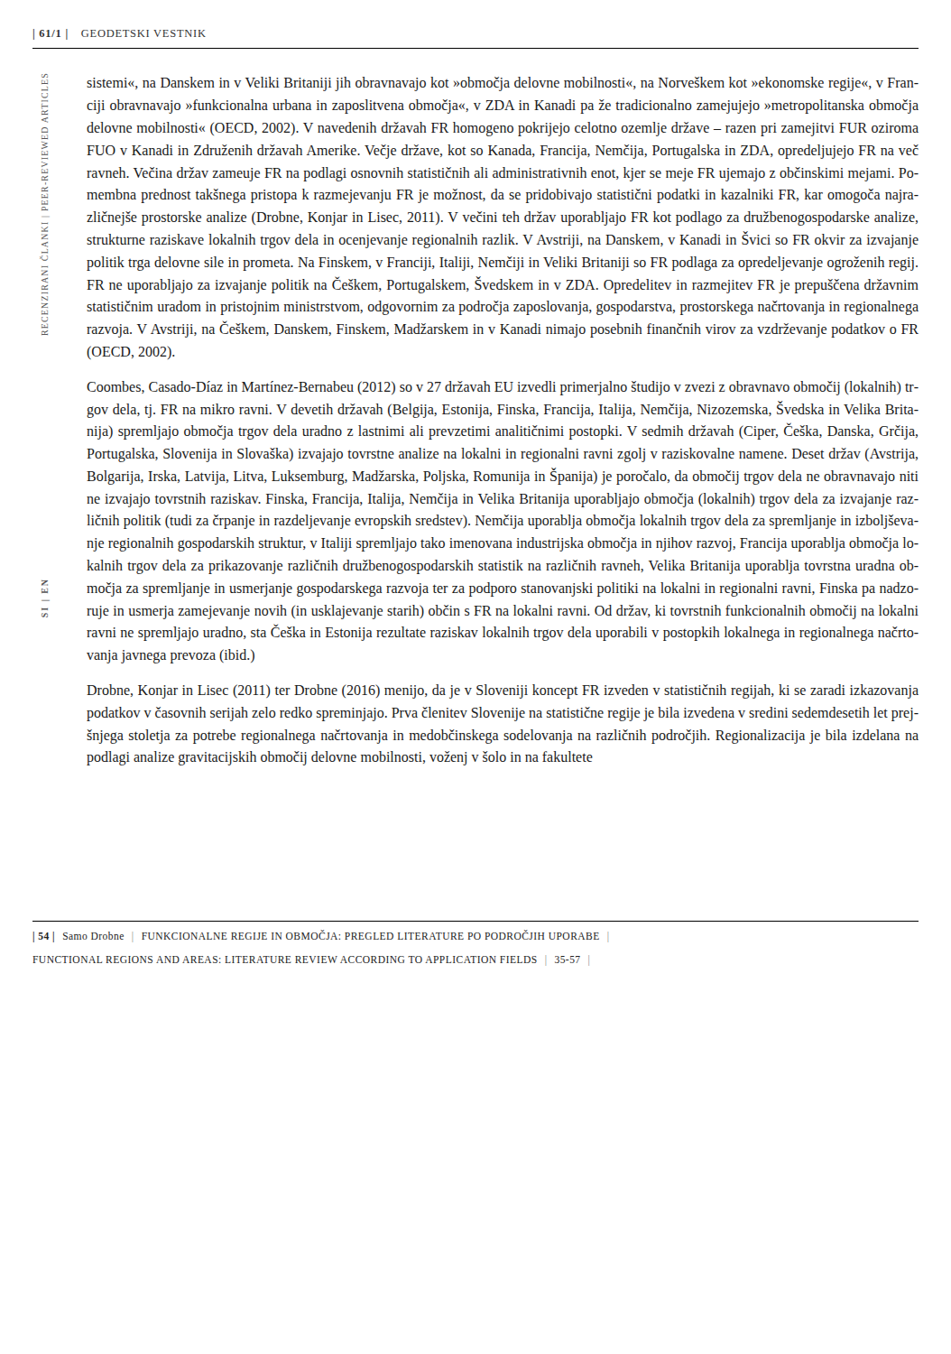| 61/1 | GEODETSKI VESTNIK
RECENZIRANI ČLANKI | PEER-REVIEWED ARTICLES
SI | EN
sistemi«, na Danskem in v Veliki Britaniji jih obravnavajo kot »območja delovne mobilnosti«, na Norveškem kot »ekonomske regije«, v Franciji obravnavajo »funkcionalna urbana in zaposlitvena območja«, v ZDA in Kanadi pa že tradicionalno zamejujejo »metropolitanska območja delovne mobilnosti« (OECD, 2002). V navedenih državah FR homogeno pokrijejo celotno ozemlje države – razen pri zamejitvi FUR oziroma FUO v Kanadi in Združenih državah Amerike. Večje države, kot so Kanada, Francija, Nemčija, Portugalska in ZDA, opredeljujejo FR na več ravneh. Večina držav zameuje FR na podlagi osnovnih statističnih ali administrativnih enot, kjer se meje FR ujemajo z občinskimi mejami. Pomembna prednost takšnega pristopa k razmejevanju FR je možnost, da se pridobivajo statistični podatki in kazalniki FR, kar omogoča najrazličnejše prostorske analize (Drobne, Konjar in Lisec, 2011). V večini teh držav uporabljajo FR kot podlago za družbenogospodarske analize, strukturne raziskave lokalnih trgov dela in ocenjevanje regionalnih razlik. V Avstriji, na Danskem, v Kanadi in Švici so FR okvir za izvajanje politik trga delovne sile in prometa. Na Finskem, v Franciji, Italiji, Nemčiji in Veliki Britaniji so FR podlaga za opredeljevanje ogroženih regij. FR ne uporabljajo za izvajanje politik na Češkem, Portugalskem, Švedskem in v ZDA. Opredelitev in razmejitev FR je prepuščena državnim statističnim uradom in pristojnim ministrstvom, odgovornim za področja zaposlovanja, gospodarstva, prostorskega načrtovanja in regionalnega razvoja. V Avstriji, na Češkem, Danskem, Finskem, Madžarskem in v Kanadi nimajo posebnih finančnih virov za vzdrževanje podatkov o FR (OECD, 2002).
Coombes, Casado-Díaz in Martínez-Bernabeu (2012) so v 27 državah EU izvedli primerjalno študijo v zvezi z obravnavo območij (lokalnih) trgov dela, tj. FR na mikro ravni. V devetih državah (Belgija, Estonija, Finska, Francija, Italija, Nemčija, Nizozemska, Švedska in Velika Britanija) spremljajo območja trgov dela uradno z lastnimi ali prevzetimi analitičnimi postopki. V sedmih državah (Ciper, Češka, Danska, Grčija, Portugalska, Slovenija in Slovaška) izvajajo tovrstne analize na lokalni in regionalni ravni zgolj v raziskovalne namene. Deset držav (Avstrija, Bolgarija, Irska, Latvija, Litva, Luksemburg, Madžarska, Poljska, Romunija in Španija) je poročalo, da območij trgov dela ne obravnavajo niti ne izvajajo tovrstnih raziskav. Finska, Francija, Italija, Nemčija in Velika Britanija uporabljajo območja (lokalnih) trgov dela za izvajanje različnih politik (tudi za črpanje in razdeljevanje evropskih sredstev). Nemčija uporablja območja lokalnih trgov dela za spremljanje in izboljševanje regionalnih gospodarskih struktur, v Italiji spremljajo tako imenovana industrijska območja in njihov razvoj, Francija uporablja območja lokalnih trgov dela za prikazovanje različnih družbenogospodarskih statistik na različnih ravneh, Velika Britanija uporablja tovrstna uradna območja za spremljanje in usmerjanje gospodarskega razvoja ter za podporo stanovanjski politiki na lokalni in regionalni ravni, Finska pa nadzoruje in usmerja zamejevanje novih (in usklajevanje starih) občin s FR na lokalni ravni. Od držav, ki tovrstnih funkcionalnih območij na lokalni ravni ne spremljajo uradno, sta Češka in Estonija rezultate raziskav lokalnih trgov dela uporabili v postopkih lokalnega in regionalnega načrtovanja javnega prevoza (ibid.)
Drobne, Konjar in Lisec (2011) ter Drobne (2016) menijo, da je v Sloveniji koncept FR izveden v statističnih regijah, ki se zaradi izkazovanja podatkov v časovnih serijah zelo redko spreminjajo. Prva členitev Slovenije na statistične regije je bila izvedena v sredini sedemdesetih let prejšnjega stoletja za potrebe regionalnega načrtovanja in medobčinskega sodelovanja na različnih področjih. Regionalizacija je bila izdelana na podlagi analize gravitacijskih območij delovne mobilnosti, voženj v šolo in na fakultete
| 54 | Samo Drobne | FUNKCIONALNE REGIJE IN OBMOČJA: PREGLED LITERATURE PO PODROČJIH UPORABE | FUNCTIONAL REGIONS AND AREAS: LITERATURE REVIEW ACCORDING TO APPLICATION FIELDS | 35-57 |